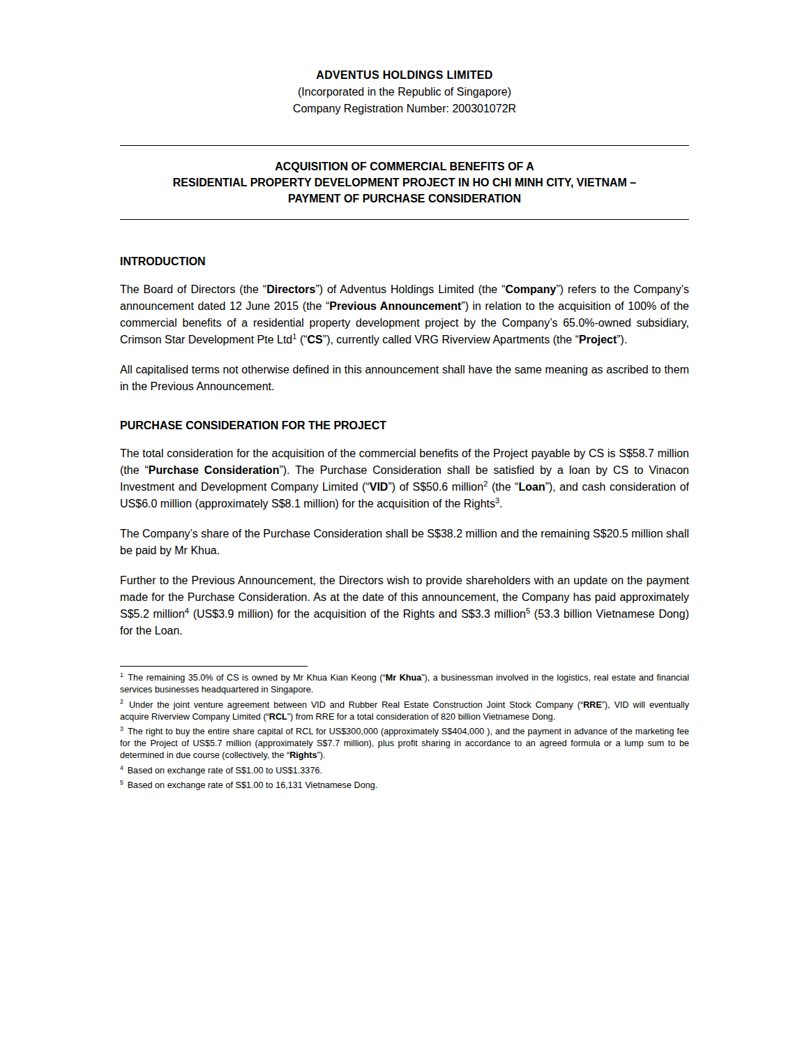ADVENTUS HOLDINGS LIMITED
(Incorporated in the Republic of Singapore)
Company Registration Number: 200301072R
Acquisition of Commercial Benefits of a
Residential Property Development Project in Ho Chi Minh City, Vietnam –
Payment of Purchase Consideration
Introduction
The Board of Directors (the “Directors”) of Adventus Holdings Limited (the “Company”) refers to the Company’s announcement dated 12 June 2015 (the “Previous Announcement”) in relation to the acquisition of 100% of the commercial benefits of a residential property development project by the Company’s 65.0%-owned subsidiary, Crimson Star Development Pte Ltd1 (“CS”), currently called VRG Riverview Apartments (the “Project”).
All capitalised terms not otherwise defined in this announcement shall have the same meaning as ascribed to them in the Previous Announcement.
Purchase Consideration for the Project
The total consideration for the acquisition of the commercial benefits of the Project payable by CS is S$58.7 million (the “Purchase Consideration”). The Purchase Consideration shall be satisfied by a loan by CS to Vinacon Investment and Development Company Limited (“VID”) of S$50.6 million2 (the “Loan”), and cash consideration of US$6.0 million (approximately S$8.1 million) for the acquisition of the Rights3.
The Company’s share of the Purchase Consideration shall be S$38.2 million and the remaining S$20.5 million shall be paid by Mr Khua.
Further to the Previous Announcement, the Directors wish to provide shareholders with an update on the payment made for the Purchase Consideration. As at the date of this announcement, the Company has paid approximately S$5.2 million4 (US$3.9 million) for the acquisition of the Rights and S$3.3 million5 (53.3 billion Vietnamese Dong) for the Loan.
1 The remaining 35.0% of CS is owned by Mr Khua Kian Keong (“Mr Khua”), a businessman involved in the logistics, real estate and financial services businesses headquartered in Singapore.
2 Under the joint venture agreement between VID and Rubber Real Estate Construction Joint Stock Company (“RRE”), VID will eventually acquire Riverview Company Limited (“RCL”) from RRE for a total consideration of 820 billion Vietnamese Dong.
3 The right to buy the entire share capital of RCL for US$300,000 (approximately S$404,000 ), and the payment in advance of the marketing fee for the Project of US$5.7 million (approximately S$7.7 million), plus profit sharing in accordance to an agreed formula or a lump sum to be determined in due course (collectively, the “Rights”).
4 Based on exchange rate of S$1.00 to US$1.3376.
5 Based on exchange rate of S$1.00 to 16,131 Vietnamese Dong.